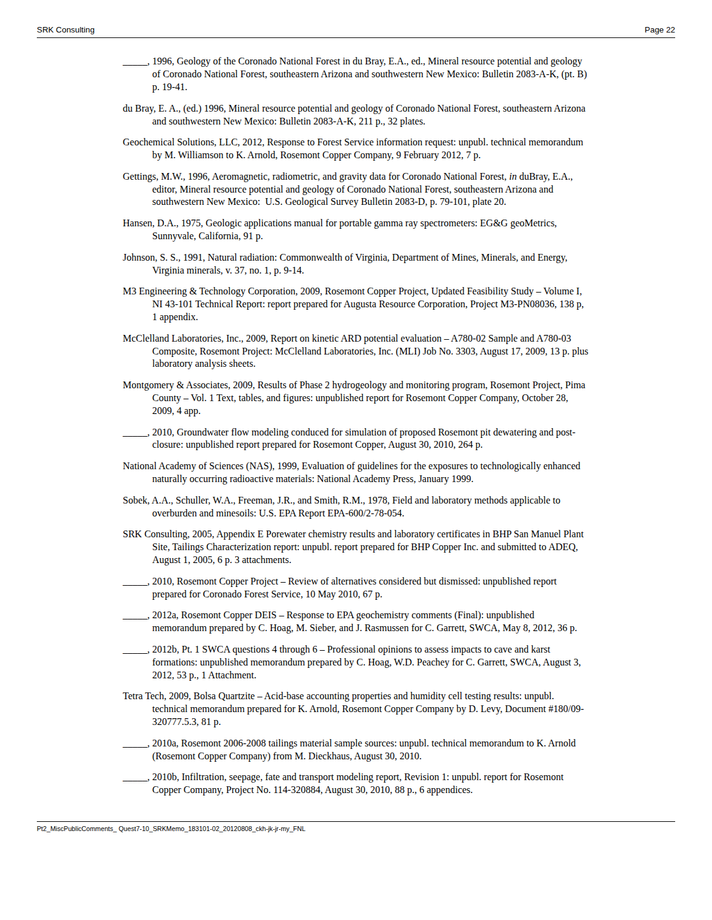SRK Consulting
Page 22
_____, 1996, Geology of the Coronado National Forest in du Bray, E.A., ed., Mineral resource potential and geology of Coronado National Forest, southeastern Arizona and southwestern New Mexico: Bulletin 2083-A-K, (pt. B) p. 19-41.
du Bray, E. A., (ed.) 1996, Mineral resource potential and geology of Coronado National Forest, southeastern Arizona and southwestern New Mexico: Bulletin 2083-A-K, 211 p., 32 plates.
Geochemical Solutions, LLC, 2012, Response to Forest Service information request: unpubl. technical memorandum by M. Williamson to K. Arnold, Rosemont Copper Company, 9 February 2012, 7 p.
Gettings, M.W., 1996, Aeromagnetic, radiometric, and gravity data for Coronado National Forest, in duBray, E.A., editor, Mineral resource potential and geology of Coronado National Forest, southeastern Arizona and southwestern New Mexico: U.S. Geological Survey Bulletin 2083-D, p. 79-101, plate 20.
Hansen, D.A., 1975, Geologic applications manual for portable gamma ray spectrometers: EG&G geoMetrics, Sunnyvale, California, 91 p.
Johnson, S. S., 1991, Natural radiation: Commonwealth of Virginia, Department of Mines, Minerals, and Energy, Virginia minerals, v. 37, no. 1, p. 9-14.
M3 Engineering & Technology Corporation, 2009, Rosemont Copper Project, Updated Feasibility Study – Volume I, NI 43-101 Technical Report: report prepared for Augusta Resource Corporation, Project M3-PN08036, 138 p, 1 appendix.
McClelland Laboratories, Inc., 2009, Report on kinetic ARD potential evaluation – A780-02 Sample and A780-03 Composite, Rosemont Project: McClelland Laboratories, Inc. (MLI) Job No. 3303, August 17, 2009, 13 p. plus laboratory analysis sheets.
Montgomery & Associates, 2009, Results of Phase 2 hydrogeology and monitoring program, Rosemont Project, Pima County – Vol. 1 Text, tables, and figures: unpublished report for Rosemont Copper Company, October 28, 2009, 4 app.
_____, 2010, Groundwater flow modeling conduced for simulation of proposed Rosemont pit dewatering and post-closure: unpublished report prepared for Rosemont Copper, August 30, 2010, 264 p.
National Academy of Sciences (NAS), 1999, Evaluation of guidelines for the exposures to technologically enhanced naturally occurring radioactive materials: National Academy Press, January 1999.
Sobek, A.A., Schuller, W.A., Freeman, J.R., and Smith, R.M., 1978, Field and laboratory methods applicable to overburden and minesoils: U.S. EPA Report EPA-600/2-78-054.
SRK Consulting, 2005, Appendix E Porewater chemistry results and laboratory certificates in BHP San Manuel Plant Site, Tailings Characterization report: unpubl. report prepared for BHP Copper Inc. and submitted to ADEQ, August 1, 2005, 6 p. 3 attachments.
_____, 2010, Rosemont Copper Project – Review of alternatives considered but dismissed: unpublished report prepared for Coronado Forest Service, 10 May 2010, 67 p.
_____, 2012a, Rosemont Copper DEIS – Response to EPA geochemistry comments (Final): unpublished memorandum prepared by C. Hoag, M. Sieber, and J. Rasmussen for C. Garrett, SWCA, May 8, 2012, 36 p.
_____, 2012b, Pt. 1 SWCA questions 4 through 6 – Professional opinions to assess impacts to cave and karst formations: unpublished memorandum prepared by C. Hoag, W.D. Peachey for C. Garrett, SWCA, August 3, 2012, 53 p., 1 Attachment.
Tetra Tech, 2009, Bolsa Quartzite – Acid-base accounting properties and humidity cell testing results: unpubl. technical memorandum prepared for K. Arnold, Rosemont Copper Company by D. Levy, Document #180/09-320777.5.3, 81 p.
_____, 2010a, Rosemont 2006-2008 tailings material sample sources: unpubl. technical memorandum to K. Arnold (Rosemont Copper Company) from M. Dieckhaus, August 30, 2010.
_____, 2010b, Infiltration, seepage, fate and transport modeling report, Revision 1: unpubl. report for Rosemont Copper Company, Project No. 114-320884, August 30, 2010, 88 p., 6 appendices.
Pt2_MiscPublicComments_ Quest7-10_SRKMemo_183101-02_20120808_ckh-jk-jr-my_FNL